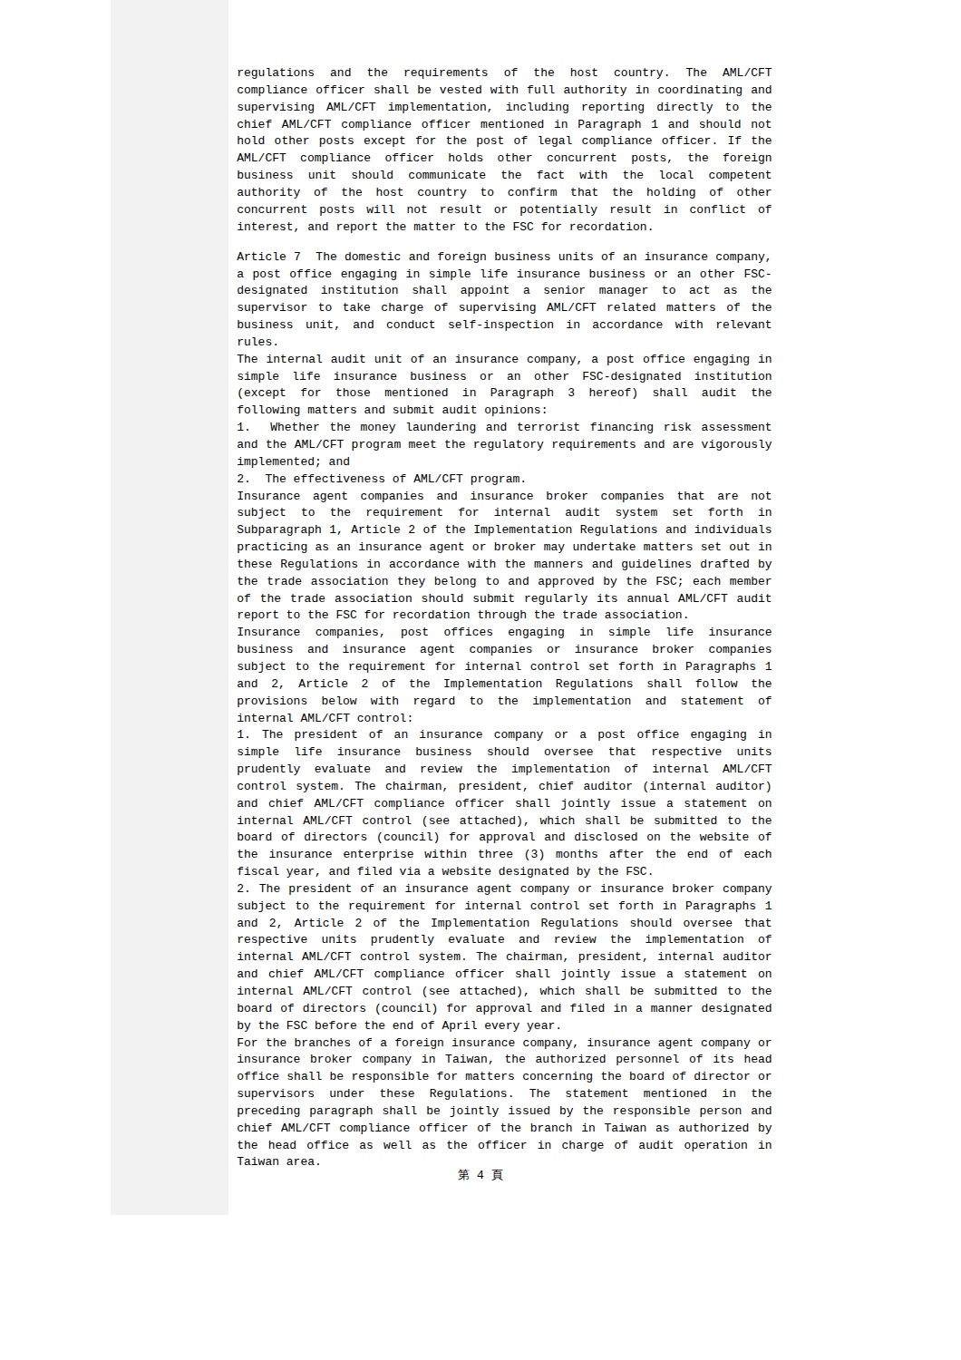regulations and the requirements of the host country. The AML/CFT compliance officer shall be vested with full authority in coordinating and supervising AML/CFT implementation, including reporting directly to the chief AML/CFT compliance officer mentioned in Paragraph 1 and should not hold other posts except for the post of legal compliance officer. If the AML/CFT compliance officer holds other concurrent posts, the foreign business unit should communicate the fact with the local competent authority of the host country to confirm that the holding of other concurrent posts will not result or potentially result in conflict of interest, and report the matter to the FSC for recordation.
Article 7 The domestic and foreign business units of an insurance company, a post office engaging in simple life insurance business or an other FSC-designated institution shall appoint a senior manager to act as the supervisor to take charge of supervising AML/CFT related matters of the business unit, and conduct self-inspection in accordance with relevant rules.
The internal audit unit of an insurance company, a post office engaging in simple life insurance business or an other FSC-designated institution (except for those mentioned in Paragraph 3 hereof) shall audit the following matters and submit audit opinions:
1. Whether the money laundering and terrorist financing risk assessment and the AML/CFT program meet the regulatory requirements and are vigorously implemented; and
2. The effectiveness of AML/CFT program.
Insurance agent companies and insurance broker companies that are not subject to the requirement for internal audit system set forth in Subparagraph 1, Article 2 of the Implementation Regulations and individuals practicing as an insurance agent or broker may undertake matters set out in these Regulations in accordance with the manners and guidelines drafted by the trade association they belong to and approved by the FSC; each member of the trade association should submit regularly its annual AML/CFT audit report to the FSC for recordation through the trade association.
Insurance companies, post offices engaging in simple life insurance business and insurance agent companies or insurance broker companies subject to the requirement for internal control set forth in Paragraphs 1 and 2, Article 2 of the Implementation Regulations shall follow the provisions below with regard to the implementation and statement of internal AML/CFT control:
1. The president of an insurance company or a post office engaging in simple life insurance business should oversee that respective units prudently evaluate and review the implementation of internal AML/CFT control system. The chairman, president, chief auditor (internal auditor) and chief AML/CFT compliance officer shall jointly issue a statement on internal AML/CFT control (see attached), which shall be submitted to the board of directors (council) for approval and disclosed on the website of the insurance enterprise within three (3) months after the end of each fiscal year, and filed via a website designated by the FSC.
2. The president of an insurance agent company or insurance broker company subject to the requirement for internal control set forth in Paragraphs 1 and 2, Article 2 of the Implementation Regulations should oversee that respective units prudently evaluate and review the implementation of internal AML/CFT control system. The chairman, president, internal auditor and chief AML/CFT compliance officer shall jointly issue a statement on internal AML/CFT control (see attached), which shall be submitted to the board of directors (council) for approval and filed in a manner designated by the FSC before the end of April every year.
For the branches of a foreign insurance company, insurance agent company or insurance broker company in Taiwan, the authorized personnel of its head office shall be responsible for matters concerning the board of director or supervisors under these Regulations. The statement mentioned in the preceding paragraph shall be jointly issued by the responsible person and chief AML/CFT compliance officer of the branch in Taiwan as authorized by the head office as well as the officer in charge of audit operation in Taiwan area.
第 4 頁